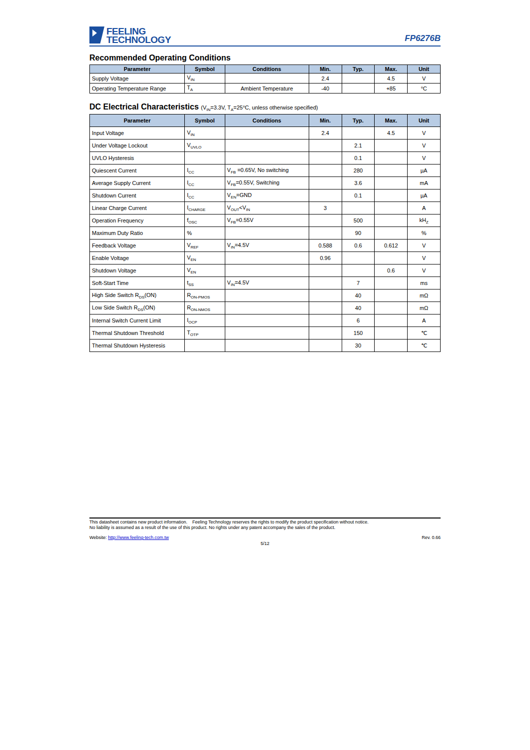FEELINGTECHNOLOGY
FP6276B
Recommended Operating Conditions
| Parameter | Symbol | Conditions | Min. | Typ. | Max. | Unit |
| --- | --- | --- | --- | --- | --- | --- |
| Supply Voltage | V IN | | 2.4 | | 4.5 | V |
| Operating Temperature Range | T A | Ambient Temperature | -40 | | +85 | °C |
DC Electrical Characteristics (VIN=3.3V, TA=25°C, unless otherwise specified)
| Parameter | Symbol | Conditions | Min. | Typ. | Max. | Unit |
| --- | --- | --- | --- | --- | --- | --- |
| Input Voltage | V IN | | 2.4 | | 4.5 | V |
| Under Voltage Lockout | V UVLO | | | 2.1 | | V |
| UVLO Hysteresis | | | | 0.1 | | V |
| Quiescent Current | I CC | V FB =0.65V, No switching | | 280 | | µA |
| Average Supply Current | I CC | V FB =0.55V, Switching | | 3.6 | | mA |
| Shutdown Current | I CC | V EN =GND | | 0.1 | | µA |
| Linear Charge Current | I CHARGE | V OUT <V IN | 3 | | | A |
| Operation Frequency | f OSC | V FB =0.55V | | 500 | | kH Z |
| Maximum Duty Ratio | % | | | 90 | | % |
| Feedback Voltage | V REF | V IN =4.5V | 0.588 | 0.6 | 0.612 | V |
| Enable Voltage | V EN | | 0.96 | | | V |
| Shutdown Voltage | V EN | | | | 0.6 | V |
| Soft-Start Time | t SS | V IN =4.5V | | 7 | | ms |
| High Side Switch R DS (ON) | R ON-PMOS | | | 40 | | mΩ |
| Low Side Switch R DS (ON) | R ON-NMOS | | | 40 | | mΩ |
| Internal Switch Current Limit | I OCP | | | 6 | | A |
| Thermal Shutdown Threshold | T OTP | | | 150 | | ℃ |
| Thermal Shutdown Hysteresis | | | | 30 | | ℃ |
This datasheet contains new product information. Feeling Technology reserves the rights to modify the product specification without notice.
No liability is assumed as a result of the use of this product. No rights under any patent accompany the sales of the product.
Website: http://www.feeling-tech.com.tw Rev. 0.66
5/12